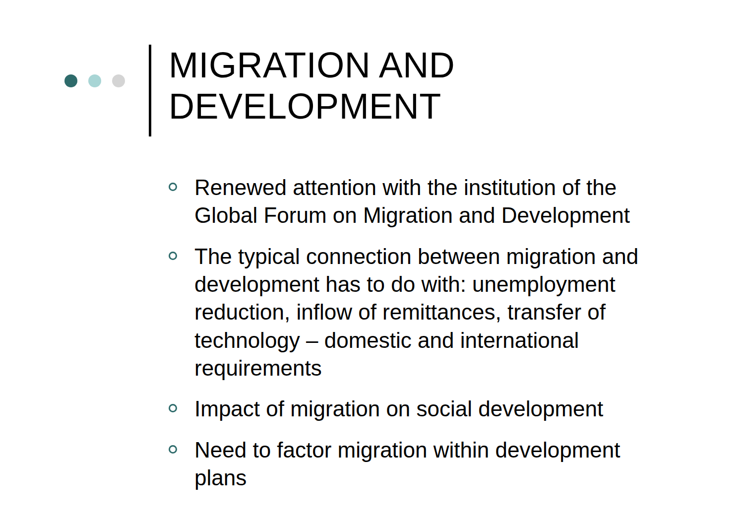MIGRATION AND DEVELOPMENT
Renewed attention with the institution of the Global Forum on Migration and Development
The typical connection between migration and development has to do with: unemployment reduction, inflow of remittances, transfer of technology – domestic and international requirements
Impact of migration on social development
Need to factor migration within development plans